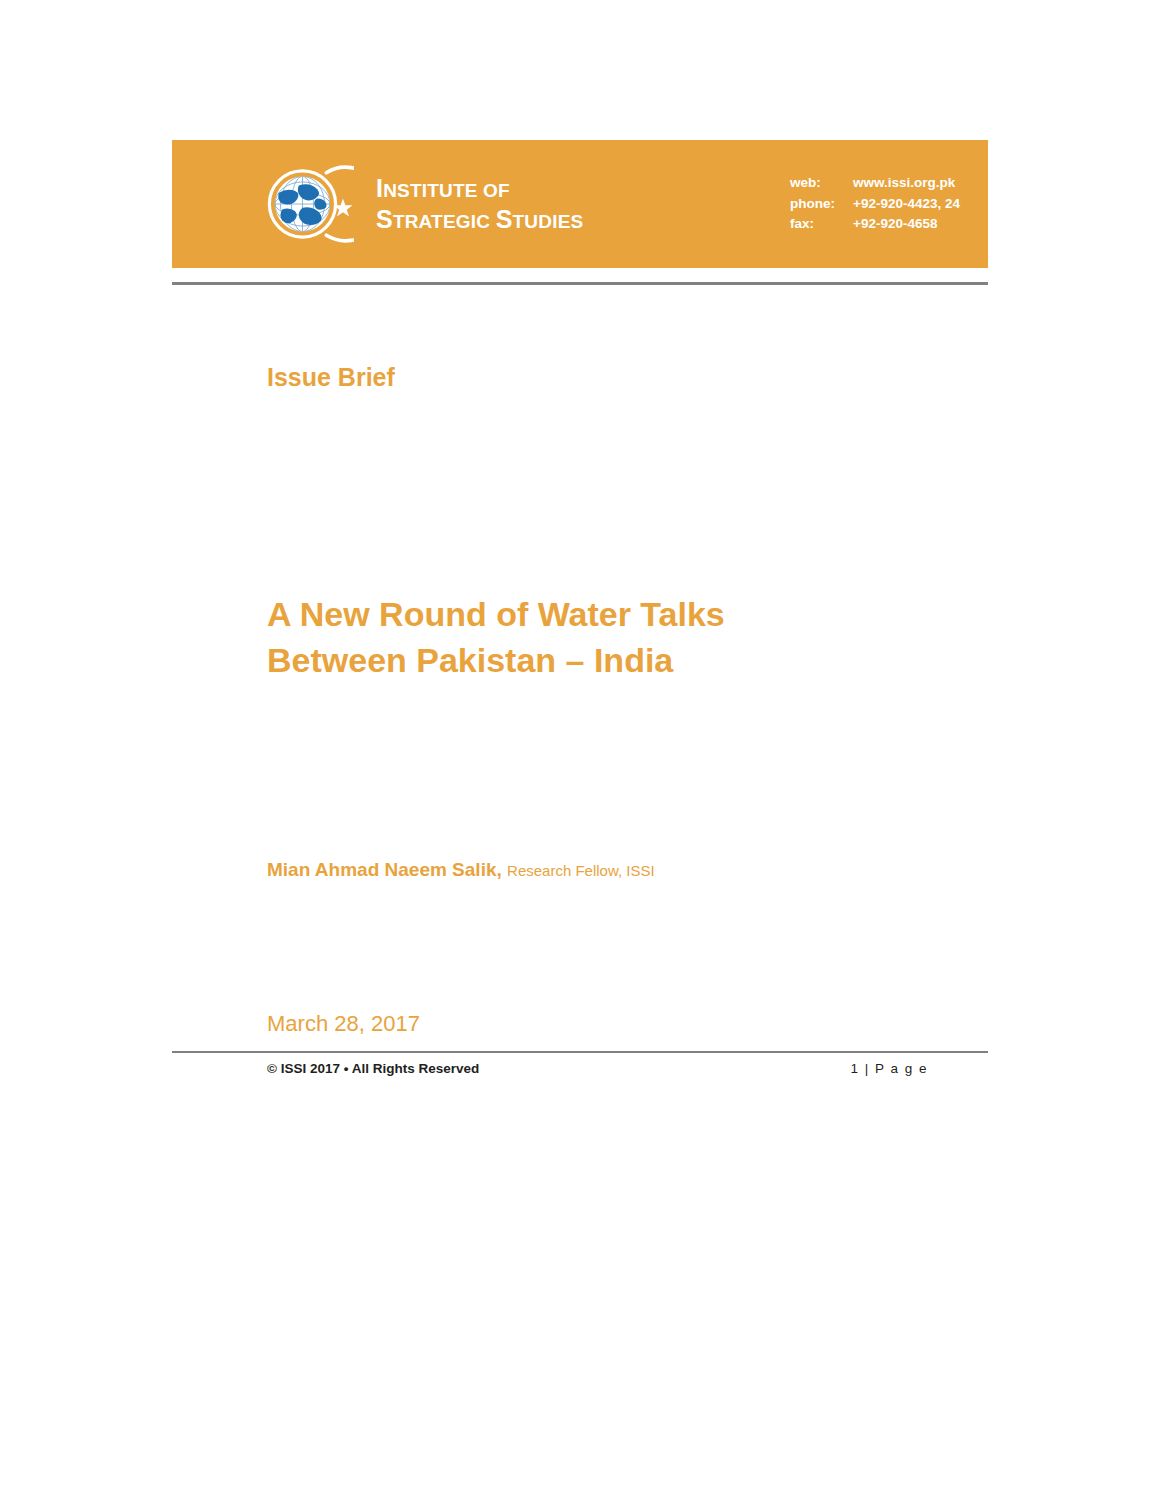INSTITUTE OF
STRATEGIC STUDIES
| web: | www.issi.org.pk |
| phone: | +92-920-4423, 24 |
| fax: | +92-920-4658 |
Issue Brief
A New Round of Water Talks Between Pakistan – India
Mian Ahmad Naeem Salik, Research Fellow, ISSI
March 28, 2017
© ISSI 2017 • All Rights Reserved
1 | P a g e